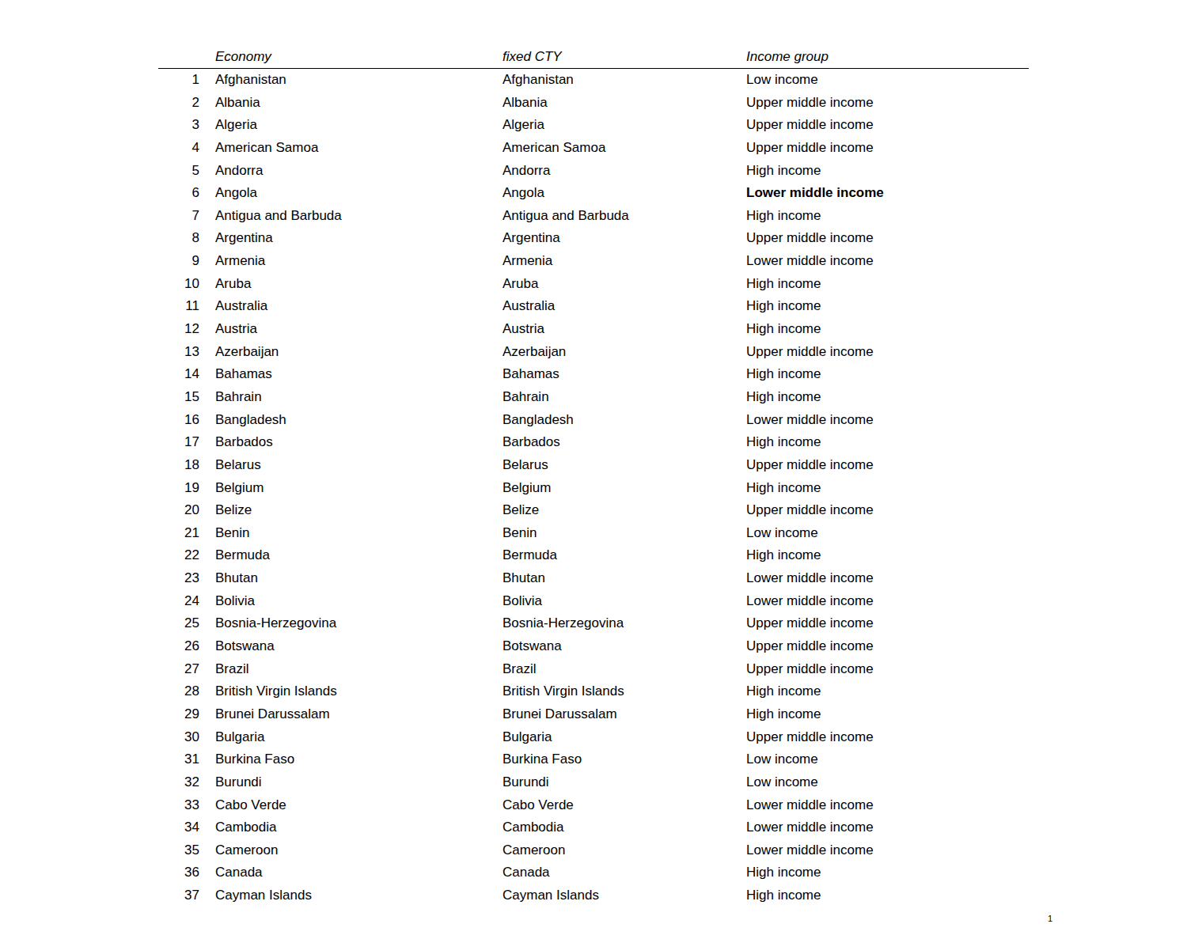| | Economy | fixed CTY | Income group |
| --- | --- | --- | --- |
| 1 | Afghanistan | Afghanistan | Low income |
| 2 | Albania | Albania | Upper middle income |
| 3 | Algeria | Algeria | Upper middle income |
| 4 | American Samoa | American Samoa | Upper middle income |
| 5 | Andorra | Andorra | High income |
| 6 | Angola | Angola | Lower middle income |
| 7 | Antigua and Barbuda | Antigua and Barbuda | High income |
| 8 | Argentina | Argentina | Upper middle income |
| 9 | Armenia | Armenia | Lower middle income |
| 10 | Aruba | Aruba | High income |
| 11 | Australia | Australia | High income |
| 12 | Austria | Austria | High income |
| 13 | Azerbaijan | Azerbaijan | Upper middle income |
| 14 | Bahamas | Bahamas | High income |
| 15 | Bahrain | Bahrain | High income |
| 16 | Bangladesh | Bangladesh | Lower middle income |
| 17 | Barbados | Barbados | High income |
| 18 | Belarus | Belarus | Upper middle income |
| 19 | Belgium | Belgium | High income |
| 20 | Belize | Belize | Upper middle income |
| 21 | Benin | Benin | Low income |
| 22 | Bermuda | Bermuda | High income |
| 23 | Bhutan | Bhutan | Lower middle income |
| 24 | Bolivia | Bolivia | Lower middle income |
| 25 | Bosnia-Herzegovina | Bosnia-Herzegovina | Upper middle income |
| 26 | Botswana | Botswana | Upper middle income |
| 27 | Brazil | Brazil | Upper middle income |
| 28 | British Virgin Islands | British Virgin Islands | High income |
| 29 | Brunei Darussalam | Brunei Darussalam | High income |
| 30 | Bulgaria | Bulgaria | Upper middle income |
| 31 | Burkina Faso | Burkina Faso | Low income |
| 32 | Burundi | Burundi | Low income |
| 33 | Cabo Verde | Cabo Verde | Lower middle income |
| 34 | Cambodia | Cambodia | Lower middle income |
| 35 | Cameroon | Cameroon | Lower middle income |
| 36 | Canada | Canada | High income |
| 37 | Cayman Islands | Cayman Islands | High income |
1